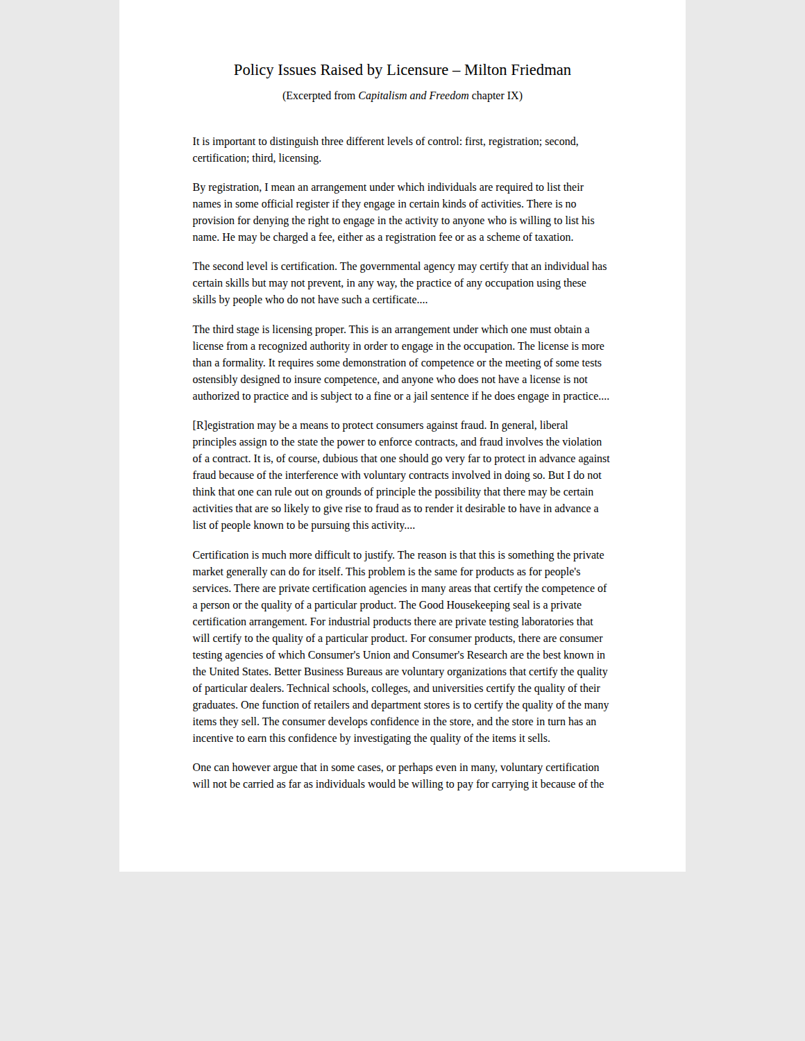Policy Issues Raised by Licensure – Milton Friedman
(Excerpted from Capitalism and Freedom chapter IX)
It is important to distinguish three different levels of control: first, registration; second, certification; third, licensing.
By registration, I mean an arrangement under which individuals are required to list their names in some official register if they engage in certain kinds of activities. There is no provision for denying the right to engage in the activity to anyone who is willing to list his name. He may be charged a fee, either as a registration fee or as a scheme of taxation.
The second level is certification. The governmental agency may certify that an individual has certain skills but may not prevent, in any way, the practice of any occupation using these skills by people who do not have such a certificate....
The third stage is licensing proper. This is an arrangement under which one must obtain a license from a recognized authority in order to engage in the occupation. The license is more than a formality. It requires some demonstration of competence or the meeting of some tests ostensibly designed to insure competence, and anyone who does not have a license is not authorized to practice and is subject to a fine or a jail sentence if he does engage in practice....
[R]egistration may be a means to protect consumers against fraud. In general, liberal principles assign to the state the power to enforce contracts, and fraud involves the violation of a contract. It is, of course, dubious that one should go very far to protect in advance against fraud because of the interference with voluntary contracts involved in doing so. But I do not think that one can rule out on grounds of principle the possibility that there may be certain activities that are so likely to give rise to fraud as to render it desirable to have in advance a list of people known to be pursuing this activity....
Certification is much more difficult to justify. The reason is that this is something the private market generally can do for itself. This problem is the same for products as for people's services. There are private certification agencies in many areas that certify the competence of a person or the quality of a particular product. The Good Housekeeping seal is a private certification arrangement. For industrial products there are private testing laboratories that will certify to the quality of a particular product. For consumer products, there are consumer testing agencies of which Consumer's Union and Consumer's Research are the best known in the United States. Better Business Bureaus are voluntary organizations that certify the quality of particular dealers. Technical schools, colleges, and universities certify the quality of their graduates. One function of retailers and department stores is to certify the quality of the many items they sell. The consumer develops confidence in the store, and the store in turn has an incentive to earn this confidence by investigating the quality of the items it sells.
One can however argue that in some cases, or perhaps even in many, voluntary certification will not be carried as far as individuals would be willing to pay for carrying it because of the